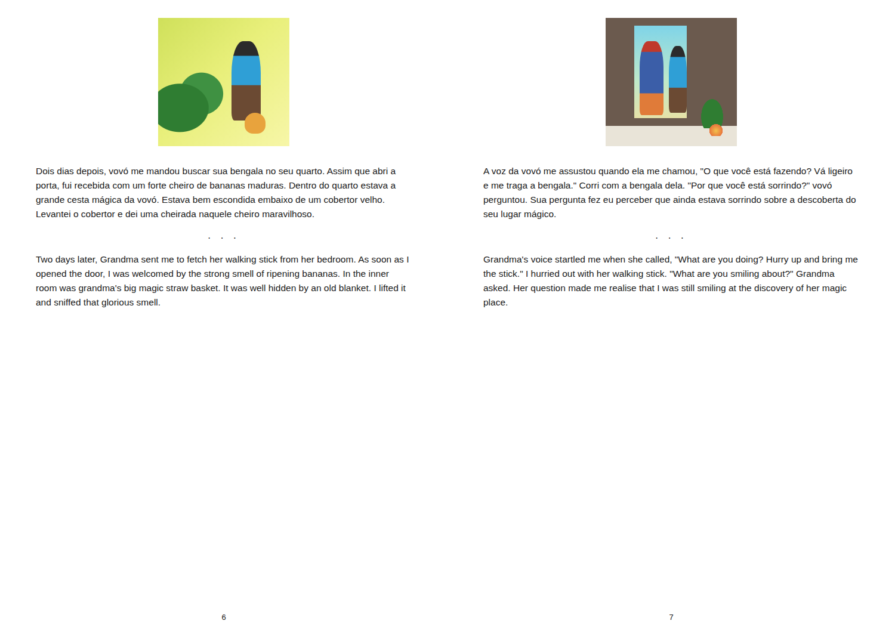Dois dias depois, vovó me mandou buscar sua bengala no seu quarto. Assim que abri a porta, fui recebida com um forte cheiro de bananas maduras. Dentro do quarto estava a grande cesta mágica da vovó. Estava bem escondida embaixo de um cobertor velho. Levantei o cobertor e dei uma cheirada naquele cheiro maravilhoso.
. . .
Two days later, Grandma sent me to fetch her walking stick from her bedroom. As soon as I opened the door, I was welcomed by the strong smell of ripening bananas. In the inner room was grandma's big magic straw basket. It was well hidden by an old blanket. I lifted it and sniffed that glorious smell.
6
A voz da vovó me assustou quando ela me chamou, "O que você está fazendo? Vá ligeiro e me traga a bengala." Corri com a bengala dela. "Por que você está sorrindo?" vovó perguntou. Sua pergunta fez eu perceber que ainda estava sorrindo sobre a descoberta do seu lugar mágico.
. . .
Grandma's voice startled me when she called, "What are you doing? Hurry up and bring me the stick." I hurried out with her walking stick. "What are you smiling about?" Grandma asked. Her question made me realise that I was still smiling at the discovery of her magic place.
7